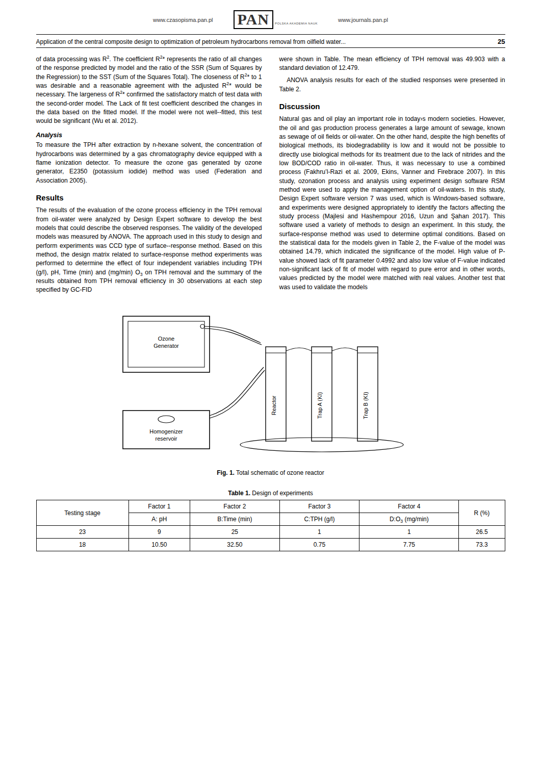www.czasopisma.pan.pl PAN POLSKA AKADEMIA NAUK www.journals.pan.pl
Application of the central composite design to optimization of petroleum hydrocarbons removal from oilfield water... 25
of data processing was R2. The coefficient R2* represents the ratio of all changes of the response predicted by model and the ratio of the SSR (Sum of Squares by the Regression) to the SST (Sum of the Squares Total). The closeness of R2* to 1 was desirable and a reasonable agreement with the adjusted R2* would be necessary. The largeness of R2* confirmed the satisfactory match of test data with the second-order model. The Lack of fit test coefficient described the changes in the data based on the fitted model. If the model were not well-‑fitted, this test would be significant (Wu et al. 2012).
Analysis
To measure the TPH after extraction by n-hexane solvent, the concentration of hydrocarbons was determined by a gas chromatography device equipped with a flame ionization detector. To measure the ozone gas generated by ozone generator, E2350 (potassium iodide) method was used (Federation and Association 2005).
Results
The results of the evaluation of the ozone process efficiency in the TPH removal from oil-water were analyzed by Design Expert software to develop the best models that could describe the observed responses. The validity of the developed models was measured by ANOVA. The approach used in this study to design and perform experiments was CCD type of surface-‑response method. Based on this method, the design matrix related to surface-response method experiments was performed to determine the effect of four independent variables including TPH (g/l), pH, Time (min) and (mg/min) O3 on TPH removal and the summary of the results obtained from TPH removal efficiency in 30 observations at each step specified by GC-FID
were shown in Table. The mean efficiency of TPH removal was 49.903 with a standard deviation of 12.479.
ANOVA analysis results for each of the studied responses were presented in Table 2.
Discussion
Natural gas and oil play an important role in today›s modern societies. However, the oil and gas production process generates a large amount of sewage, known as sewage of oil fields or oil-water. On the other hand, despite the high benefits of biological methods, its biodegradability is low and it would not be possible to directly use biological methods for its treatment due to the lack of nitrides and the low BOD/COD ratio in oil-water. Thus, it was necessary to use a combined process (Fakhru’l-Razi et al. 2009, Ekins, Vanner and Firebrace 2007). In this study, ozonation process and analysis using experiment design software RSM method were used to apply the management option of oil-waters. In this study, Design Expert software version 7 was used, which is Windows-based software, and experiments were designed appropriately to identify the factors affecting the study process (Majlesi and Hashempour 2016, Uzun and Şahan 2017). This software used a variety of methods to design an experiment. In this study, the surface-response method was used to determine optimal conditions. Based on the statistical data for the models given in Table 2, the F-value of the model was obtained 14.79, which indicated the significance of the model. High value of P-value showed lack of fit parameter 0.4992 and also low value of F-value indicated non-significant lack of fit of model with regard to pure error and in other words, values predicted by the model were matched with real values. Another test that was used to validate the models
Ozone Generator Homogenizer reservoir Reactor Trap A (KI) Trap B (KI)
Fig. 1. Total schematic of ozone reactor
Table 1. Design of experiments
| Testing stage | Factor 1 | Factor 2 | Factor 3 | Factor 4 | R (%) |
| --- | --- | --- | --- | --- | --- |
| A: pH | B:Time (min) | C:TPH (g/l) | D:O 3 (mg/min) |
| 23 | 9 | 25 | 1 | 1 | 26.5 |
| 18 | 10.50 | 32.50 | 0.75 | 7.75 | 73.3 |